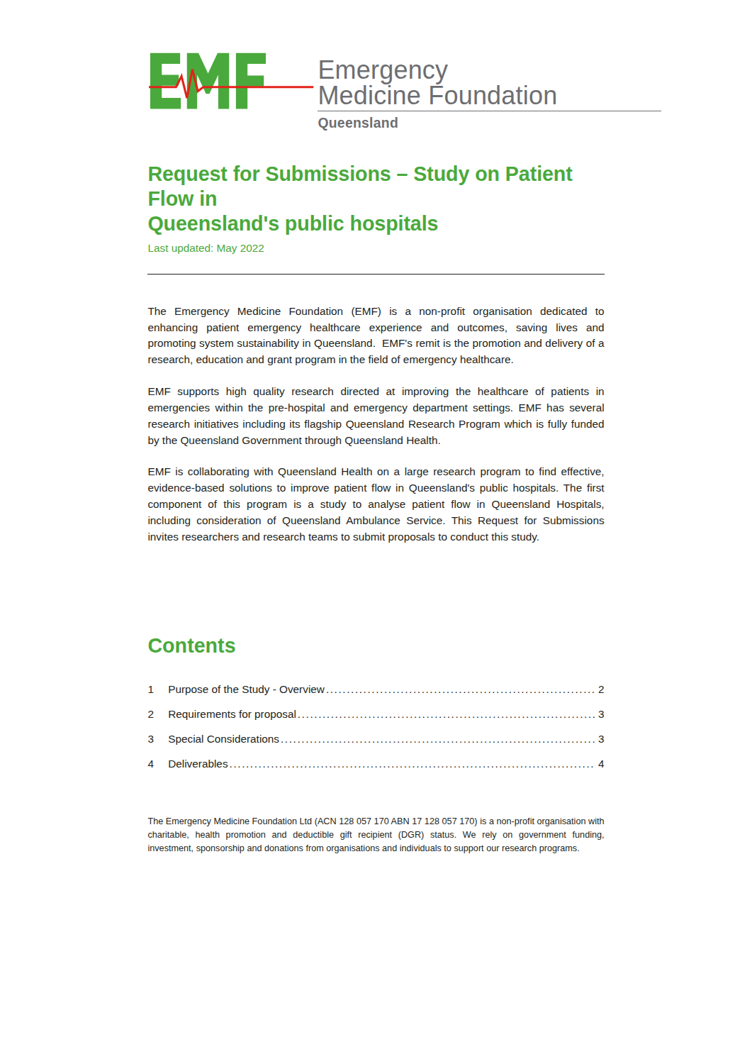Emergency
Medicine Foundation
Queensland
Request for Submissions – Study on Patient Flow in
Queensland's public hospitals
Last updated: May 2022
The Emergency Medicine Foundation (EMF) is a non-profit organisation dedicated to enhancing patient emergency healthcare experience and outcomes, saving lives and promoting system sustainability in Queensland. EMF's remit is the promotion and delivery of a research, education and grant program in the field of emergency healthcare.
EMF supports high quality research directed at improving the healthcare of patients in emergencies within the pre-hospital and emergency department settings. EMF has several research initiatives including its flagship Queensland Research Program which is fully funded by the Queensland Government through Queensland Health.
EMF is collaborating with Queensland Health on a large research program to find effective, evidence-based solutions to improve patient flow in Queensland's public hospitals. The first component of this program is a study to analyse patient flow in Queensland Hospitals, including consideration of Queensland Ambulance Service. This Request for Submissions invites researchers and research teams to submit proposals to conduct this study.
Contents
1 Purpose of the Study - Overview ........................................................................................................... 2
2 Requirements for proposal ........................................................................................................... 3
3 Special Considerations ........................................................................................................... 3
4 Deliverables ........................................................................................................... 4
The Emergency Medicine Foundation Ltd (ACN 128 057 170 ABN 17 128 057 170) is a non-profit organisation with charitable, health promotion and deductible gift recipient (DGR) status. We rely on government funding, investment, sponsorship and donations from organisations and individuals to support our research programs.